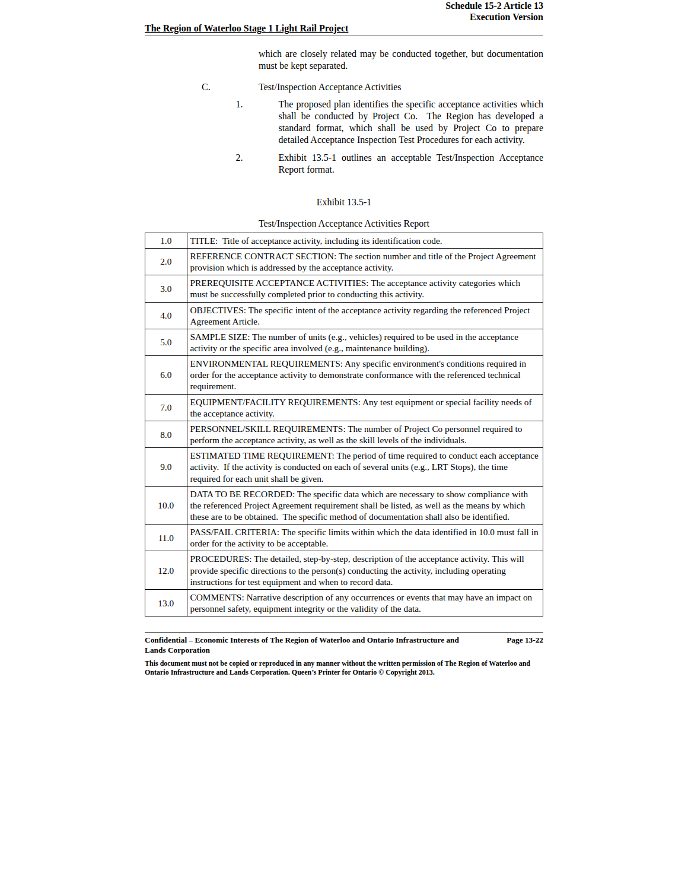Schedule 15-2 Article 13
Execution Version
The Region of Waterloo Stage 1 Light Rail Project
which are closely related may be conducted together, but documentation must be kept separated.
C.
Test/Inspection Acceptance Activities
1.
The proposed plan identifies the specific acceptance activities which shall be conducted by Project Co. The Region has developed a standard format, which shall be used by Project Co to prepare detailed Acceptance Inspection Test Procedures for each activity.
2.
Exhibit 13.5-1 outlines an acceptable Test/Inspection Acceptance Report format.
Exhibit 13.5-1
Test/Inspection Acceptance Activities Report
| 1.0 | TITLE: Title of acceptance activity, including its identification code. |
| 2.0 | REFERENCE CONTRACT SECTION: The section number and title of the Project Agreement provision which is addressed by the acceptance activity. |
| 3.0 | PREREQUISITE ACCEPTANCE ACTIVITIES: The acceptance activity categories which must be successfully completed prior to conducting this activity. |
| 4.0 | OBJECTIVES: The specific intent of the acceptance activity regarding the referenced Project Agreement Article. |
| 5.0 | SAMPLE SIZE: The number of units (e.g., vehicles) required to be used in the acceptance activity or the specific area involved (e.g., maintenance building). |
| 6.0 | ENVIRONMENTAL REQUIREMENTS: Any specific environment's conditions required in order for the acceptance activity to demonstrate conformance with the referenced technical requirement. |
| 7.0 | EQUIPMENT/FACILITY REQUIREMENTS: Any test equipment or special facility needs of the acceptance activity. |
| 8.0 | PERSONNEL/SKILL REQUIREMENTS: The number of Project Co personnel required to perform the acceptance activity, as well as the skill levels of the individuals. |
| 9.0 | ESTIMATED TIME REQUIREMENT: The period of time required to conduct each acceptance activity. If the activity is conducted on each of several units (e.g., LRT Stops), the time required for each unit shall be given. |
| 10.0 | DATA TO BE RECORDED: The specific data which are necessary to show compliance with the referenced Project Agreement requirement shall be listed, as well as the means by which these are to be obtained. The specific method of documentation shall also be identified. |
| 11.0 | PASS/FAIL CRITERIA: The specific limits within which the data identified in 10.0 must fall in order for the activity to be acceptable. |
| 12.0 | PROCEDURES: The detailed, step-by-step, description of the acceptance activity. This will provide specific directions to the person(s) conducting the activity, including operating instructions for test equipment and when to record data. |
| 13.0 | COMMENTS: Narrative description of any occurrences or events that may have an impact on personnel safety, equipment integrity or the validity of the data. |
Confidential – Economic Interests of The Region of Waterloo and Ontario Infrastructure and Lands Corporation
Page 13-22
This document must not be copied or reproduced in any manner without the written permission of The Region of Waterloo and Ontario Infrastructure and Lands Corporation. Queen’s Printer for Ontario © Copyright 2013.